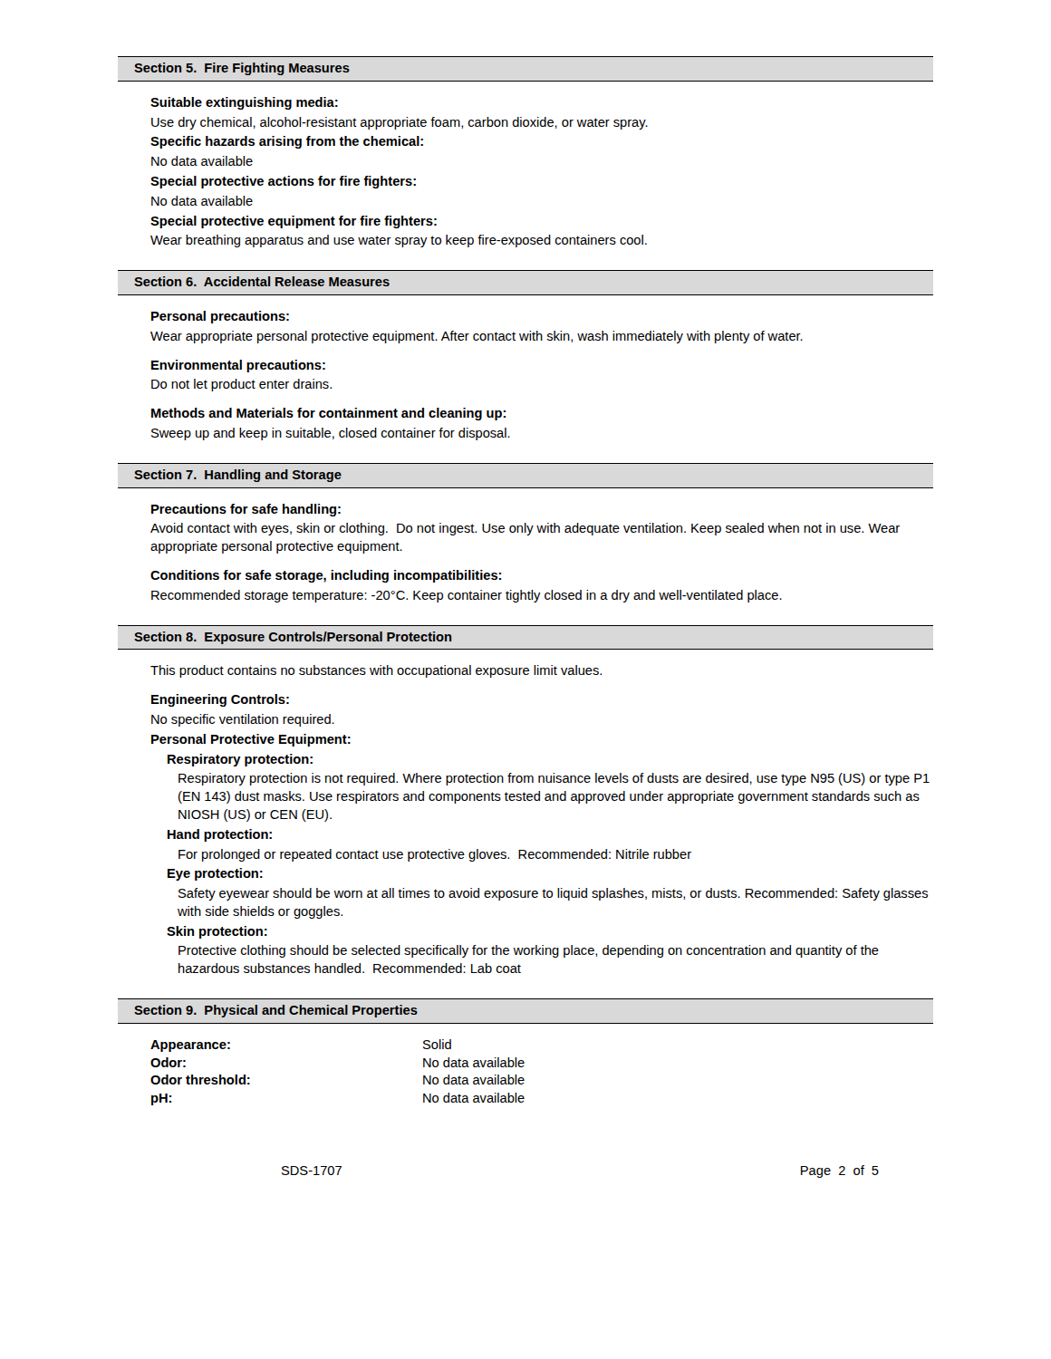Section 5. Fire Fighting Measures
Suitable extinguishing media:
Use dry chemical, alcohol-resistant appropriate foam, carbon dioxide, or water spray.
Specific hazards arising from the chemical:
No data available
Special protective actions for fire fighters:
No data available
Special protective equipment for fire fighters:
Wear breathing apparatus and use water spray to keep fire-exposed containers cool.
Section 6. Accidental Release Measures
Personal precautions:
Wear appropriate personal protective equipment. After contact with skin, wash immediately with plenty of water.
Environmental precautions:
Do not let product enter drains.
Methods and Materials for containment and cleaning up:
Sweep up and keep in suitable, closed container for disposal.
Section 7. Handling and Storage
Precautions for safe handling:
Avoid contact with eyes, skin or clothing. Do not ingest. Use only with adequate ventilation. Keep sealed when not in use. Wear appropriate personal protective equipment.
Conditions for safe storage, including incompatibilities:
Recommended storage temperature: -20°C. Keep container tightly closed in a dry and well-ventilated place.
Section 8. Exposure Controls/Personal Protection
This product contains no substances with occupational exposure limit values.
Engineering Controls:
No specific ventilation required.
Personal Protective Equipment:
Respiratory protection:
Respiratory protection is not required. Where protection from nuisance levels of dusts are desired, use type N95 (US) or type P1 (EN 143) dust masks. Use respirators and components tested and approved under appropriate government standards such as NIOSH (US) or CEN (EU).
Hand protection:
For prolonged or repeated contact use protective gloves. Recommended: Nitrile rubber
Eye protection:
Safety eyewear should be worn at all times to avoid exposure to liquid splashes, mists, or dusts. Recommended: Safety glasses with side shields or goggles.
Skin protection:
Protective clothing should be selected specifically for the working place, depending on concentration and quantity of the hazardous substances handled. Recommended: Lab coat
Section 9. Physical and Chemical Properties
| Appearance: | Solid |
| Odor: | No data available |
| Odor threshold: | No data available |
| pH: | No data available |
SDS-1707
Page 2 of 5